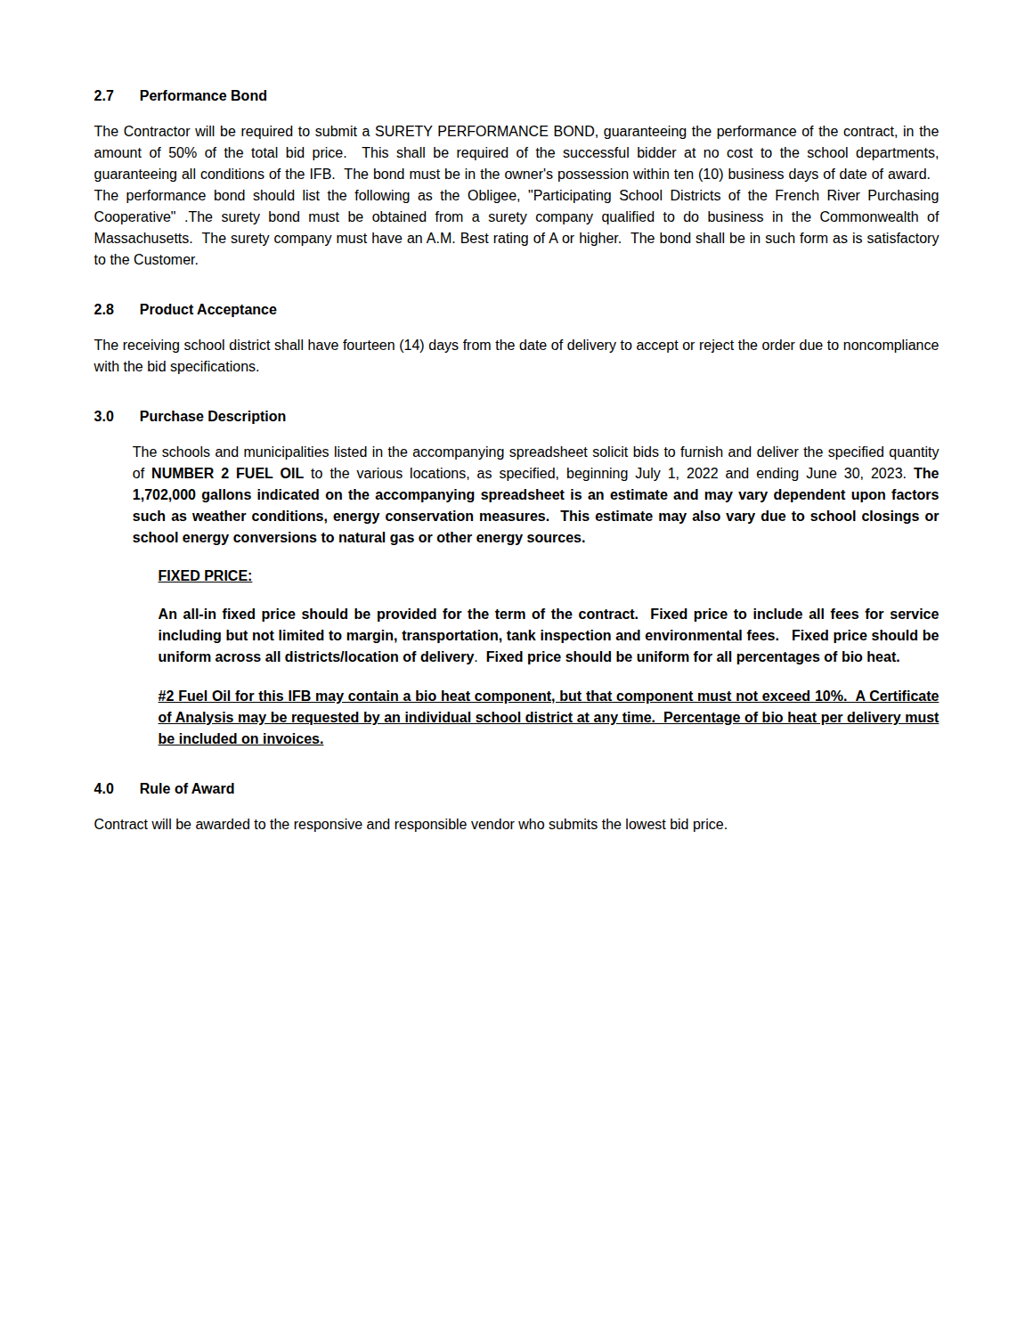2.7 Performance Bond
The Contractor will be required to submit a SURETY PERFORMANCE BOND, guaranteeing the performance of the contract, in the amount of 50% of the total bid price. This shall be required of the successful bidder at no cost to the school departments, guaranteeing all conditions of the IFB. The bond must be in the owner's possession within ten (10) business days of date of award. The performance bond should list the following as the Obligee, "Participating School Districts of the French River Purchasing Cooperative" .The surety bond must be obtained from a surety company qualified to do business in the Commonwealth of Massachusetts. The surety company must have an A.M. Best rating of A or higher. The bond shall be in such form as is satisfactory to the Customer.
2.8 Product Acceptance
The receiving school district shall have fourteen (14) days from the date of delivery to accept or reject the order due to noncompliance with the bid specifications.
3.0 Purchase Description
The schools and municipalities listed in the accompanying spreadsheet solicit bids to furnish and deliver the specified quantity of NUMBER 2 FUEL OIL to the various locations, as specified, beginning July 1, 2022 and ending June 30, 2023. The 1,702,000 gallons indicated on the accompanying spreadsheet is an estimate and may vary dependent upon factors such as weather conditions, energy conservation measures. This estimate may also vary due to school closings or school energy conversions to natural gas or other energy sources.
FIXED PRICE:
An all-in fixed price should be provided for the term of the contract. Fixed price to include all fees for service including but not limited to margin, transportation, tank inspection and environmental fees. Fixed price should be uniform across all districts/location of delivery. Fixed price should be uniform for all percentages of bio heat.
#2 Fuel Oil for this IFB may contain a bio heat component, but that component must not exceed 10%. A Certificate of Analysis may be requested by an individual school district at any time. Percentage of bio heat per delivery must be included on invoices.
4.0 Rule of Award
Contract will be awarded to the responsive and responsible vendor who submits the lowest bid price.